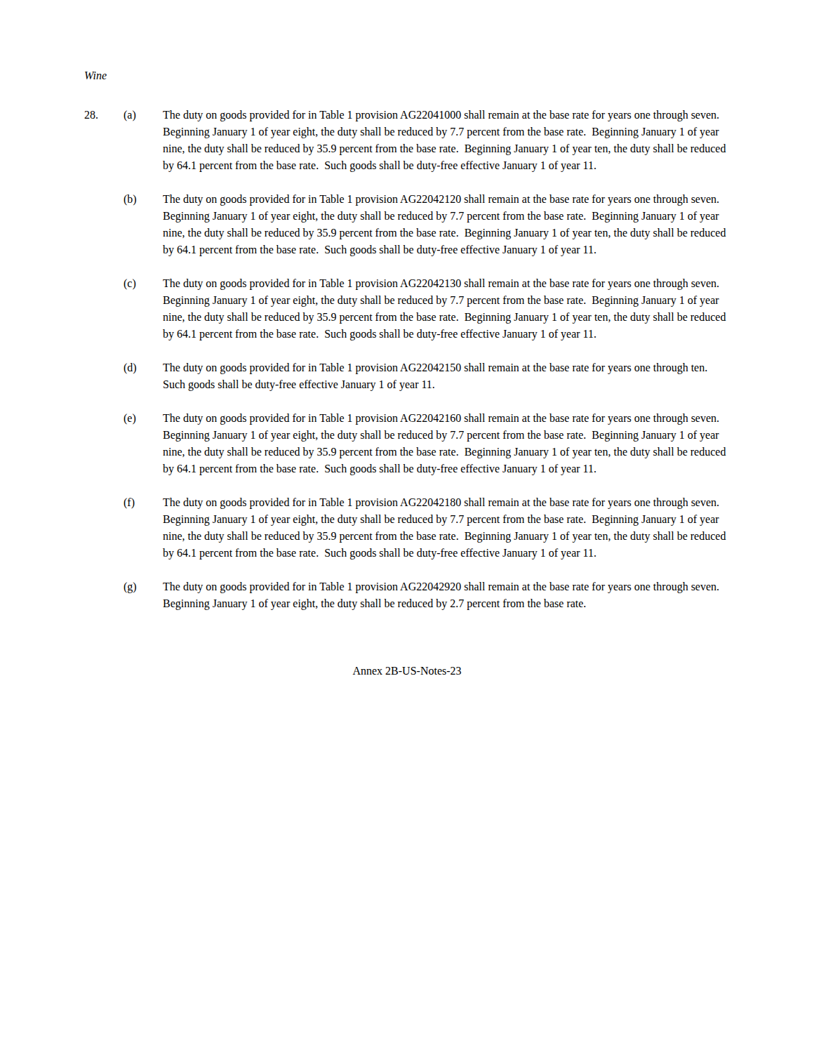Wine
28.
(a)
The duty on goods provided for in Table 1 provision AG22041000 shall remain at the base rate for years one through seven. Beginning January 1 of year eight, the duty shall be reduced by 7.7 percent from the base rate. Beginning January 1 of year nine, the duty shall be reduced by 35.9 percent from the base rate. Beginning January 1 of year ten, the duty shall be reduced by 64.1 percent from the base rate. Such goods shall be duty-free effective January 1 of year 11.
(b)
The duty on goods provided for in Table 1 provision AG22042120 shall remain at the base rate for years one through seven. Beginning January 1 of year eight, the duty shall be reduced by 7.7 percent from the base rate. Beginning January 1 of year nine, the duty shall be reduced by 35.9 percent from the base rate. Beginning January 1 of year ten, the duty shall be reduced by 64.1 percent from the base rate. Such goods shall be duty-free effective January 1 of year 11.
(c)
The duty on goods provided for in Table 1 provision AG22042130 shall remain at the base rate for years one through seven. Beginning January 1 of year eight, the duty shall be reduced by 7.7 percent from the base rate. Beginning January 1 of year nine, the duty shall be reduced by 35.9 percent from the base rate. Beginning January 1 of year ten, the duty shall be reduced by 64.1 percent from the base rate. Such goods shall be duty-free effective January 1 of year 11.
(d)
The duty on goods provided for in Table 1 provision AG22042150 shall remain at the base rate for years one through ten. Such goods shall be duty-free effective January 1 of year 11.
(e)
The duty on goods provided for in Table 1 provision AG22042160 shall remain at the base rate for years one through seven. Beginning January 1 of year eight, the duty shall be reduced by 7.7 percent from the base rate. Beginning January 1 of year nine, the duty shall be reduced by 35.9 percent from the base rate. Beginning January 1 of year ten, the duty shall be reduced by 64.1 percent from the base rate. Such goods shall be duty-free effective January 1 of year 11.
(f)
The duty on goods provided for in Table 1 provision AG22042180 shall remain at the base rate for years one through seven. Beginning January 1 of year eight, the duty shall be reduced by 7.7 percent from the base rate. Beginning January 1 of year nine, the duty shall be reduced by 35.9 percent from the base rate. Beginning January 1 of year ten, the duty shall be reduced by 64.1 percent from the base rate. Such goods shall be duty-free effective January 1 of year 11.
(g)
The duty on goods provided for in Table 1 provision AG22042920 shall remain at the base rate for years one through seven. Beginning January 1 of year eight, the duty shall be reduced by 2.7 percent from the base rate.
Annex 2B-US-Notes-23